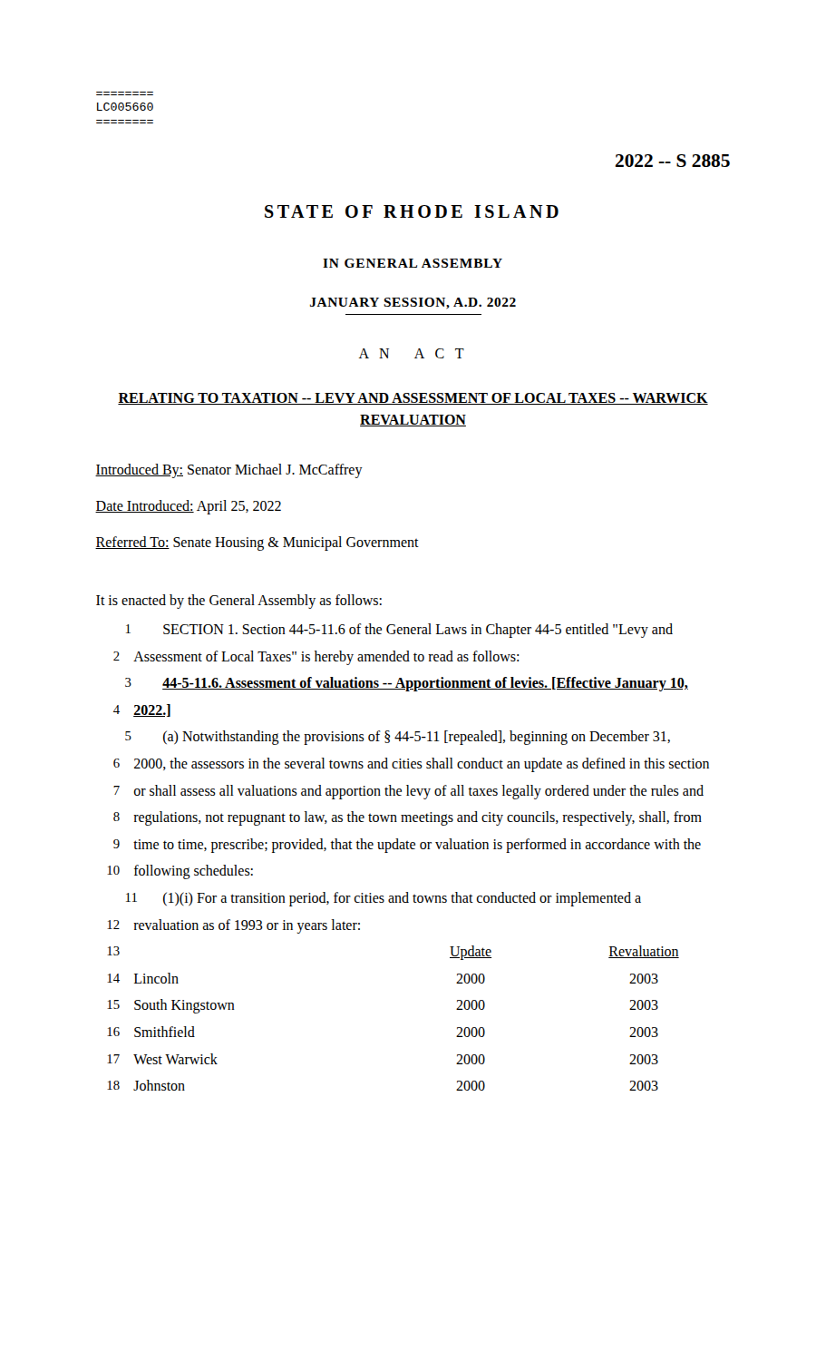========
LC005660
========
2022 -- S 2885
STATE OF RHODE ISLAND
IN GENERAL ASSEMBLY
JANUARY SESSION, A.D. 2022
A N A C T
RELATING TO TAXATION -- LEVY AND ASSESSMENT OF LOCAL TAXES -- WARWICK REVALUATION
Introduced By: Senator Michael J. McCaffrey
Date Introduced: April 25, 2022
Referred To: Senate Housing & Municipal Government
It is enacted by the General Assembly as follows:
SECTION 1. Section 44-5-11.6 of the General Laws in Chapter 44-5 entitled "Levy and
Assessment of Local Taxes" is hereby amended to read as follows:
44-5-11.6. Assessment of valuations -- Apportionment of levies. [Effective January 10,
2022.]
(a) Notwithstanding the provisions of § 44-5-11 [repealed], beginning on December 31,
2000, the assessors in the several towns and cities shall conduct an update as defined in this section
or shall assess all valuations and apportion the levy of all taxes legally ordered under the rules and
regulations, not repugnant to law, as the town meetings and city councils, respectively, shall, from
time to time, prescribe; provided, that the update or valuation is performed in accordance with the
following schedules:
(1)(i) For a transition period, for cities and towns that conducted or implemented a
revaluation as of 1993 or in years later:
Update Revaluation
Lincoln 2000 2003
South Kingstown 2000 2003
Smithfield 2000 2003
West Warwick 2000 2003
Johnston 2000 2003